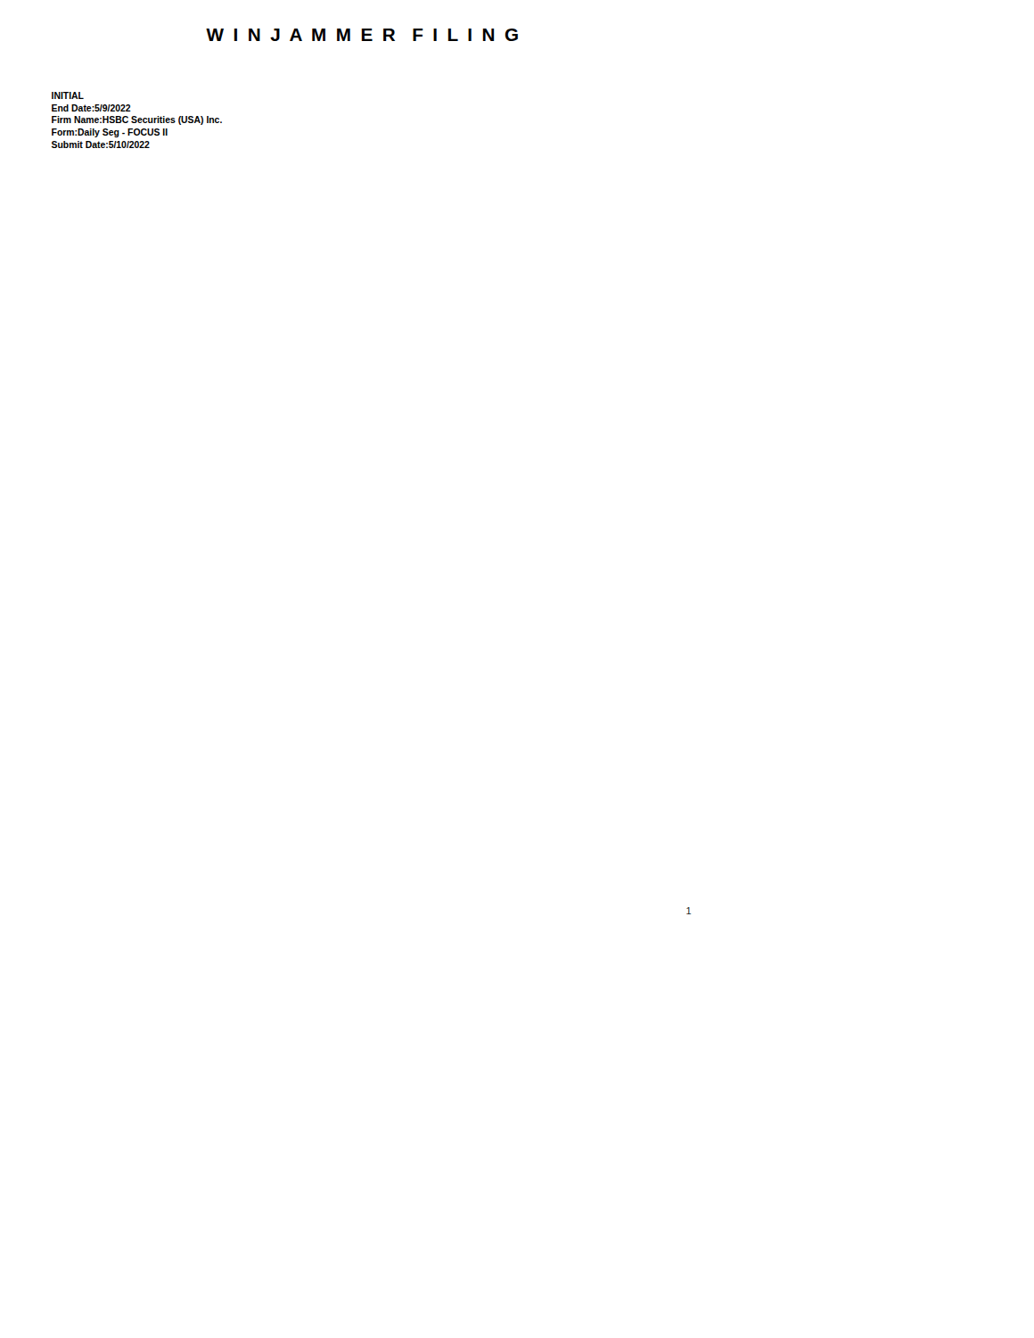W I N J A M M E R F I L I N G
INITIAL
End Date:5/9/2022
Firm Name:HSBC Securities (USA) Inc.
Form:Daily Seg - FOCUS II
Submit Date:5/10/2022
1